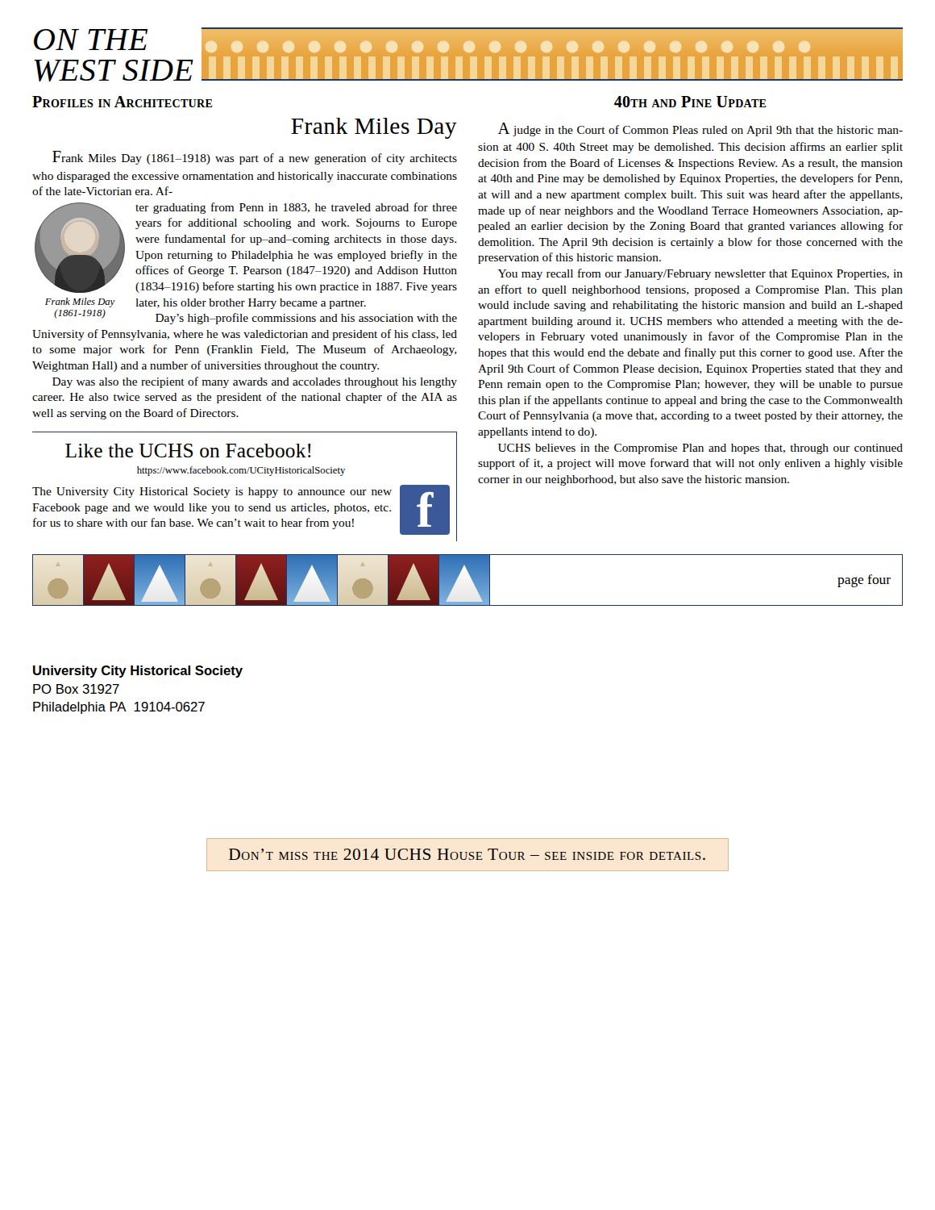ON THE
WEST SIDE
Profiles in Architecture
Frank Miles Day
Frank Miles Day (1861–1918) was part of a new generation of city architects who disparaged the excessive ornamentation and historically inaccurate combinations of the late-Victorian era. Af-
Frank Miles Day
(1861-1918)
ter graduating from Penn in 1883, he traveled abroad for three years for additional schooling and work. Sojourns to Europe were fundamental for up–and–coming architects in those days. Upon returning to Philadelphia he was employed briefly in the offices of George T. Pearson (1847–1920) and Addison Hutton (1834–1916) before starting his own practice in 1887. Five years later, his older brother Harry became a partner.
Day’s high–profile commissions and his association with the University of Pennsylvania, where he was valedictorian and president of his class, led to some major work for Penn (Franklin Field, The Museum of Archaeology, Weightman Hall) and a number of universities throughout the country.
Day was also the recipient of many awards and accolades throughout his lengthy career. He also twice served as the president of the national chapter of the AIA as well as serving on the Board of Directors.
Like the UCHS on Facebook!
https://www.facebook.com/UCityHistoricalSociety
The University City Historical Society is happy to announce our new Facebook page and we would like you to send us articles, photos, etc. for us to share with our fan base. We can’t wait to hear from you!
f
40th and Pine Update
A judge in the Court of Common Pleas ruled on April 9th that the historic mansion at 400 S. 40th Street may be demolished. This decision affirms an earlier split decision from the Board of Licenses & Inspections Review. As a result, the mansion at 40th and Pine may be demolished by Equinox Properties, the developers for Penn, at will and a new apartment complex built. This suit was heard after the appellants, made up of near neighbors and the Woodland Terrace Homeowners Association, appealed an earlier decision by the Zoning Board that granted variances allowing for demolition. The April 9th decision is certainly a blow for those concerned with the preservation of this historic mansion.
You may recall from our January/February newsletter that Equinox Properties, in an effort to quell neighborhood tensions, proposed a Compromise Plan. This plan would include saving and rehabilitating the historic mansion and build an L-shaped apartment building around it. UCHS members who attended a meeting with the developers in February voted unanimously in favor of the Compromise Plan in the hopes that this would end the debate and finally put this corner to good use. After the April 9th Court of Common Please decision, Equinox Properties stated that they and Penn remain open to the Compromise Plan; however, they will be unable to pursue this plan if the appellants continue to appeal and bring the case to the Commonwealth Court of Pennsylvania (a move that, according to a tweet posted by their attorney, the appellants intend to do).
UCHS believes in the Compromise Plan and hopes that, through our continued support of it, a project will move forward that will not only enliven a highly visible corner in our neighborhood, but also save the historic mansion.
page four
University City Historical Society
PO Box 31927
Philadelphia PA 19104-0627
Don’t miss the 2014 UCHS House Tour – see inside for details.